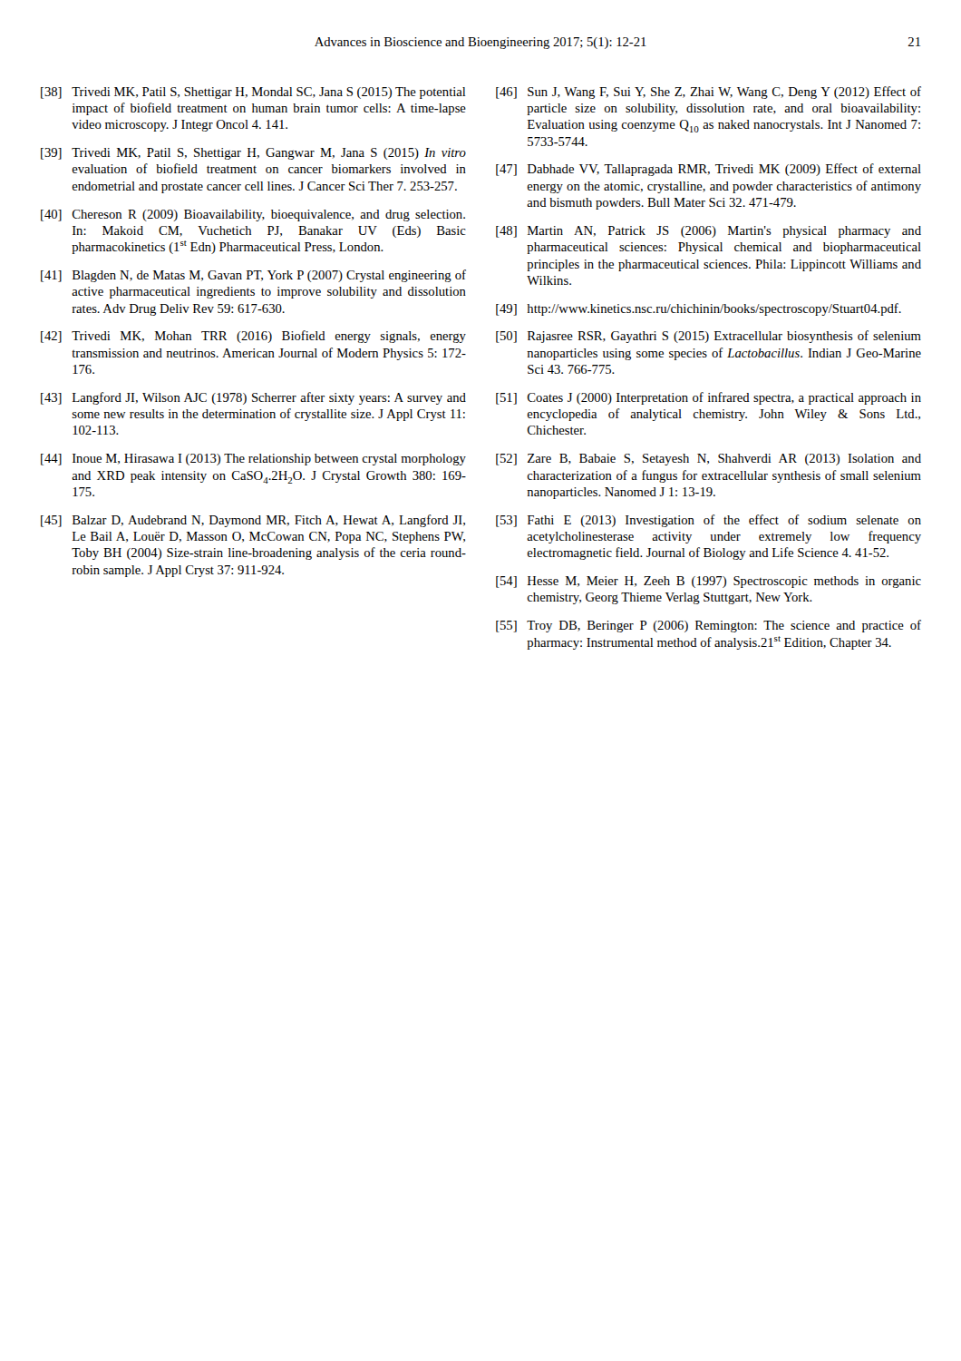Advances in Bioscience and Bioengineering 2017; 5(1): 12-21 21
[38] Trivedi MK, Patil S, Shettigar H, Mondal SC, Jana S (2015) The potential impact of biofield treatment on human brain tumor cells: A time-lapse video microscopy. J Integr Oncol 4. 141.
[39] Trivedi MK, Patil S, Shettigar H, Gangwar M, Jana S (2015) In vitro evaluation of biofield treatment on cancer biomarkers involved in endometrial and prostate cancer cell lines. J Cancer Sci Ther 7. 253-257.
[40] Chereson R (2009) Bioavailability, bioequivalence, and drug selection. In: Makoid CM, Vuchetich PJ, Banakar UV (Eds) Basic pharmacokinetics (1st Edn) Pharmaceutical Press, London.
[41] Blagden N, de Matas M, Gavan PT, York P (2007) Crystal engineering of active pharmaceutical ingredients to improve solubility and dissolution rates. Adv Drug Deliv Rev 59: 617-630.
[42] Trivedi MK, Mohan TRR (2016) Biofield energy signals, energy transmission and neutrinos. American Journal of Modern Physics 5: 172-176.
[43] Langford JI, Wilson AJC (1978) Scherrer after sixty years: A survey and some new results in the determination of crystallite size. J Appl Cryst 11: 102-113.
[44] Inoue M, Hirasawa I (2013) The relationship between crystal morphology and XRD peak intensity on CaSO4.2H2O. J Crystal Growth 380: 169-175.
[45] Balzar D, Audebrand N, Daymond MR, Fitch A, Hewat A, Langford JI, Le Bail A, Louër D, Masson O, McCowan CN, Popa NC, Stephens PW, Toby BH (2004) Size-strain line-broadening analysis of the ceria round-robin sample. J Appl Cryst 37: 911-924.
[46] Sun J, Wang F, Sui Y, She Z, Zhai W, Wang C, Deng Y (2012) Effect of particle size on solubility, dissolution rate, and oral bioavailability: Evaluation using coenzyme Q10 as naked nanocrystals. Int J Nanomed 7: 5733-5744.
[47] Dabhade VV, Tallapragada RMR, Trivedi MK (2009) Effect of external energy on the atomic, crystalline, and powder characteristics of antimony and bismuth powders. Bull Mater Sci 32. 471-479.
[48] Martin AN, Patrick JS (2006) Martin's physical pharmacy and pharmaceutical sciences: Physical chemical and biopharmaceutical principles in the pharmaceutical sciences. Phila: Lippincott Williams and Wilkins.
[49] http://www.kinetics.nsc.ru/chichinin/books/spectroscopy/Stuart04.pdf.
[50] Rajasree RSR, Gayathri S (2015) Extracellular biosynthesis of selenium nanoparticles using some species of Lactobacillus. Indian J Geo-Marine Sci 43. 766-775.
[51] Coates J (2000) Interpretation of infrared spectra, a practical approach in encyclopedia of analytical chemistry. John Wiley & Sons Ltd., Chichester.
[52] Zare B, Babaie S, Setayesh N, Shahverdi AR (2013) Isolation and characterization of a fungus for extracellular synthesis of small selenium nanoparticles. Nanomed J 1: 13-19.
[53] Fathi E (2013) Investigation of the effect of sodium selenate on acetylcholinesterase activity under extremely low frequency electromagnetic field. Journal of Biology and Life Science 4. 41-52.
[54] Hesse M, Meier H, Zeeh B (1997) Spectroscopic methods in organic chemistry, Georg Thieme Verlag Stuttgart, New York.
[55] Troy DB, Beringer P (2006) Remington: The science and practice of pharmacy: Instrumental method of analysis.21st Edition, Chapter 34.